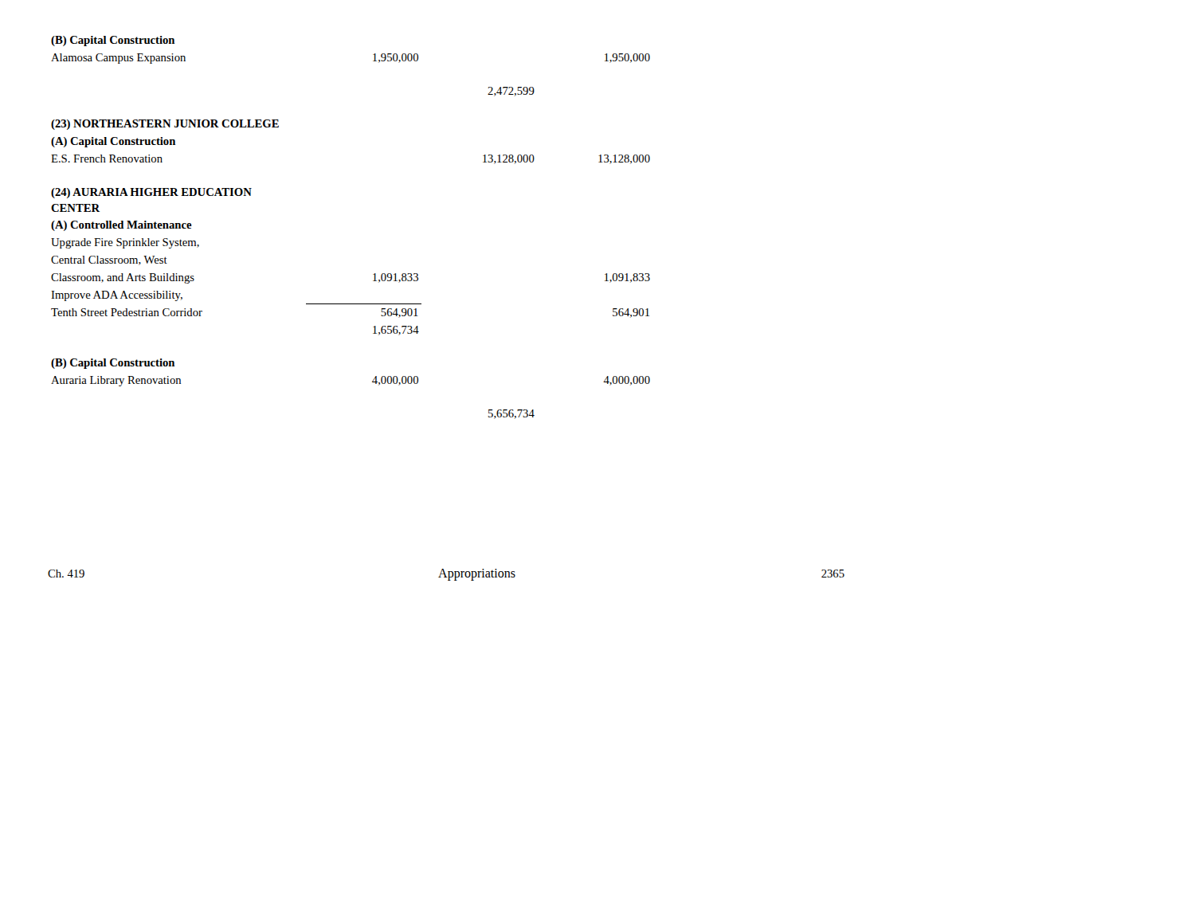| (B) Capital Construction | | | |
| Alamosa Campus Expansion | 1,950,000 | | 1,950,000 |
| | | 2,472,599 | |
| (23) NORTHEASTERN JUNIOR COLLEGE | | | |
| (A) Capital Construction | | | |
| E.S. French Renovation | | 13,128,000 | 13,128,000 |
| (24) AURARIA HIGHER EDUCATION CENTER | | | |
| (A) Controlled Maintenance | | | |
| Upgrade Fire Sprinkler System, | | | |
| Central Classroom, West | | | |
| Classroom, and Arts Buildings | 1,091,833 | | 1,091,833 |
| Improve ADA Accessibility, | | | |
| Tenth Street Pedestrian Corridor | 564,901 | | 564,901 |
| | 1,656,734 | | |
| (B) Capital Construction | | | |
| Auraria Library Renovation | 4,000,000 | | 4,000,000 |
| | | 5,656,734 | |
Ch. 419
Appropriations
2365